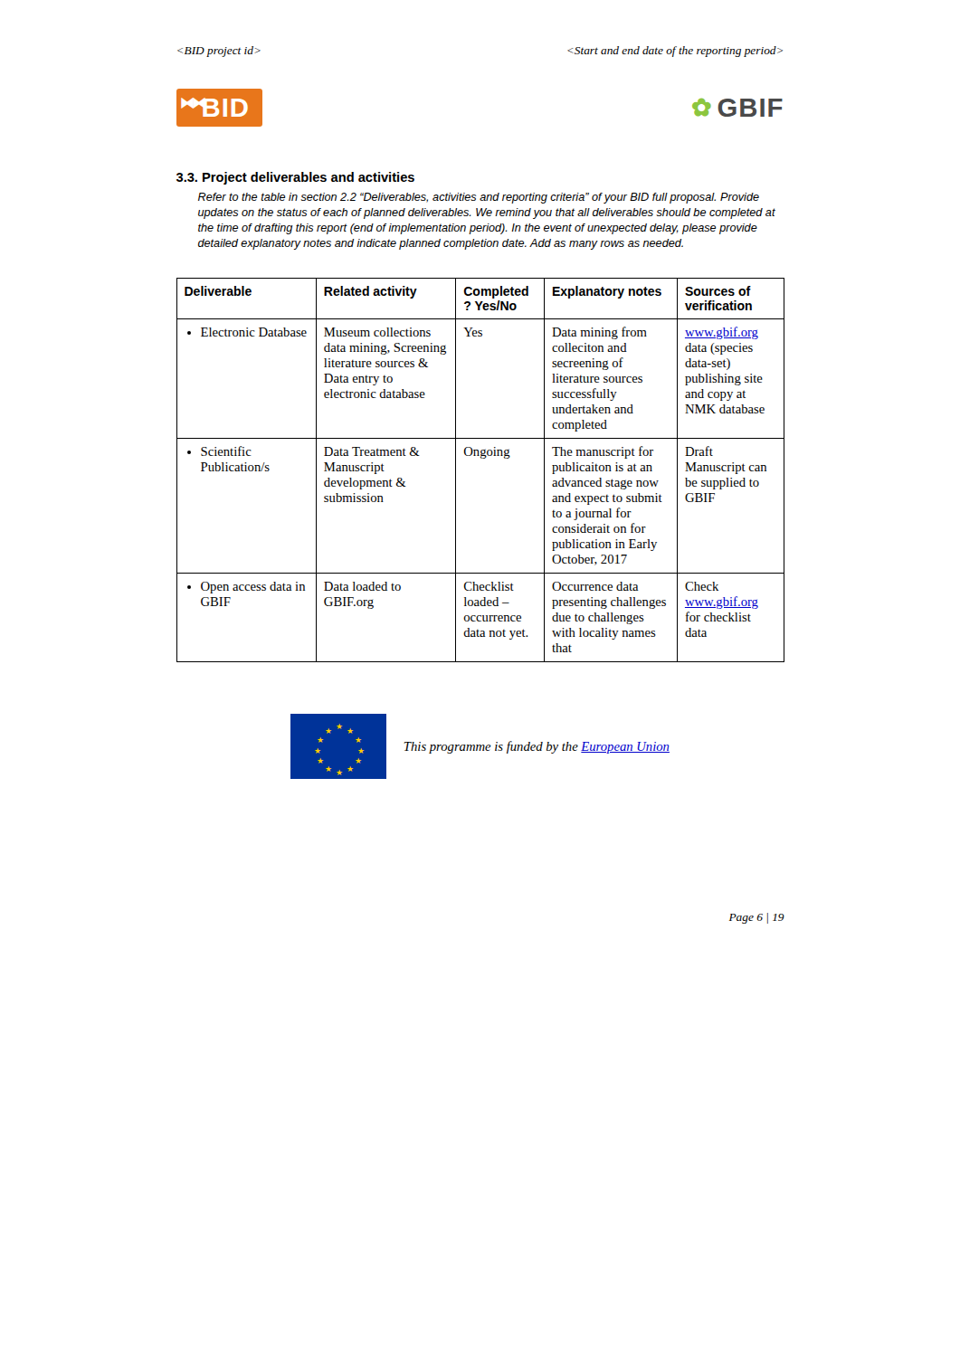<BID project id> <Start and end date of the reporting period>
BID
✿GBIF
3.3. Project deliverables and activities
Refer to the table in section 2.2 “Deliverables, activities and reporting criteria” of your BID full proposal. Provide updates on the status of each of planned deliverables. We remind you that all deliverables should be completed at the time of drafting this report (end of implementation period). In the event of unexpected delay, please provide detailed explanatory notes and indicate planned completion date. Add as many rows as needed.
| Deliverable | Related activity | Completed ? Yes/No | Explanatory notes | Sources of verification |
| --- | --- | --- | --- | --- |
| Electronic Database | Museum collections data mining, Screening literature sources & Data entry to electronic database | Yes | Data mining from colleciton and secreening of literature sources successfully undertaken and completed | www.gbif.org data (species data-set) publishing site and copy at NMK database |
| Scientific Publication/s | Data Treatment & Manuscript development & submission | Ongoing | The manuscript for publicaiton is at an advanced stage now and expect to submit to a journal for considerait on for publication in Early October, 2017 | Draft Manuscript can be supplied to GBIF |
| Open access data in GBIF | Data loaded to GBIF.org | Checklist loaded – occurrence data not yet. | Occurrence data presenting challenges due to challenges with locality names that | Check www.gbif.org for checklist data |
★ ★ ★ ★ ★ ★ ★ ★ ★ ★ ★ ★
This programme is funded by the European Union
Page 6 | 19